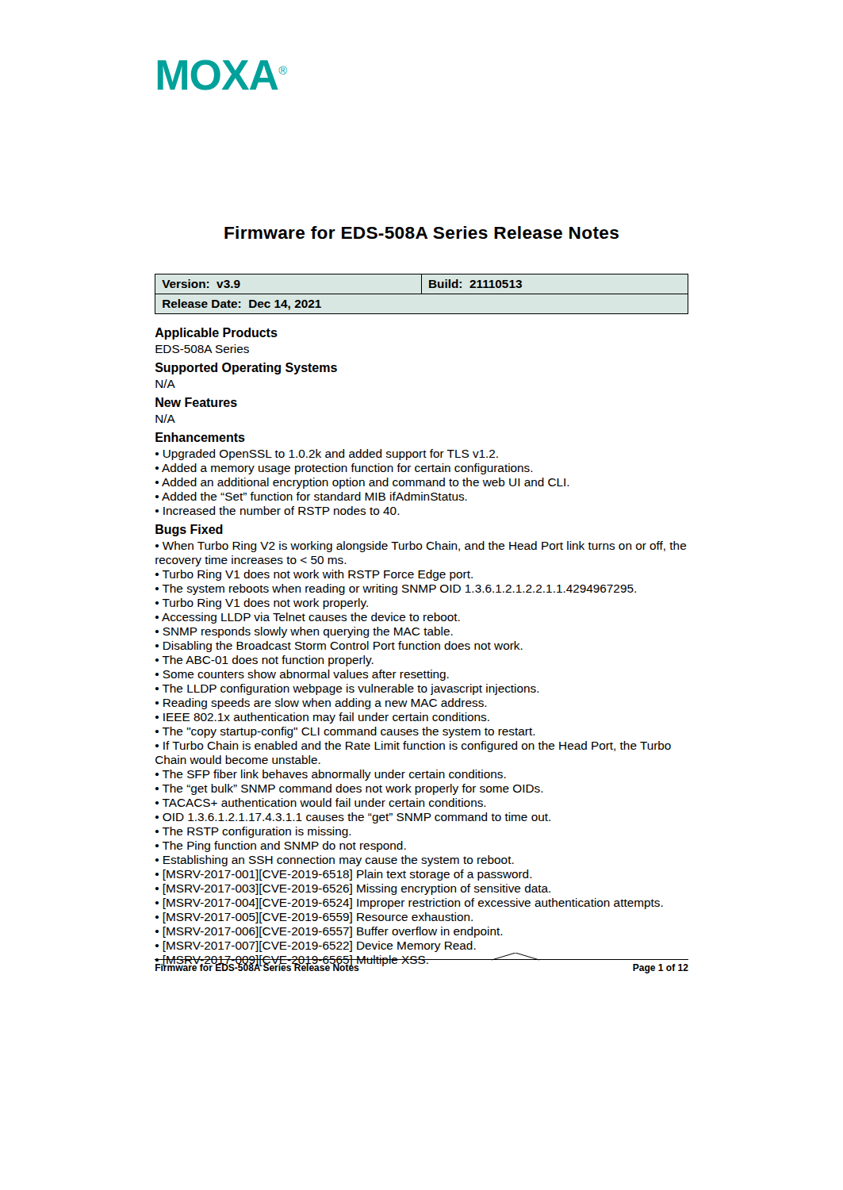MOXA®
Firmware for EDS-508A Series Release Notes
| Version: v3.9 | Build: 21110513 |
| Release Date: Dec 14, 2021 |
Applicable Products
EDS-508A Series
Supported Operating Systems
N/A
New Features
N/A
Enhancements
• Upgraded OpenSSL to 1.0.2k and added support for TLS v1.2.
• Added a memory usage protection function for certain configurations.
• Added an additional encryption option and command to the web UI and CLI.
• Added the “Set” function for standard MIB ifAdminStatus.
• Increased the number of RSTP nodes to 40.
Bugs Fixed
• When Turbo Ring V2 is working alongside Turbo Chain, and the Head Port link turns on or off, the recovery time increases to < 50 ms.
• Turbo Ring V1 does not work with RSTP Force Edge port.
• The system reboots when reading or writing SNMP OID 1.3.6.1.2.1.2.2.1.1.4294967295.
• Turbo Ring V1 does not work properly.
• Accessing LLDP via Telnet causes the device to reboot.
• SNMP responds slowly when querying the MAC table.
• Disabling the Broadcast Storm Control Port function does not work.
• The ABC-01 does not function properly.
• Some counters show abnormal values after resetting.
• The LLDP configuration webpage is vulnerable to javascript injections.
• Reading speeds are slow when adding a new MAC address.
• IEEE 802.1x authentication may fail under certain conditions.
• The "copy startup-config" CLI command causes the system to restart.
• If Turbo Chain is enabled and the Rate Limit function is configured on the Head Port, the Turbo Chain would become unstable.
• The SFP fiber link behaves abnormally under certain conditions.
• The “get bulk” SNMP command does not work properly for some OIDs.
• TACACS+ authentication would fail under certain conditions.
• OID 1.3.6.1.2.1.17.4.3.1.1 causes the “get” SNMP command to time out.
• The RSTP configuration is missing.
• The Ping function and SNMP do not respond.
• Establishing an SSH connection may cause the system to reboot.
• [MSRV-2017-001][CVE-2019-6518] Plain text storage of a password.
• [MSRV-2017-003][CVE-2019-6526] Missing encryption of sensitive data.
• [MSRV-2017-004][CVE-2019-6524] Improper restriction of excessive authentication attempts.
• [MSRV-2017-005][CVE-2019-6559] Resource exhaustion.
• [MSRV-2017-006][CVE-2019-6557] Buffer overflow in endpoint.
• [MSRV-2017-007][CVE-2019-6522] Device Memory Read.
• [MSRV-2017-009][CVE-2019-6565] Multiple XSS.
Firmware for EDS-508A Series Release Notes Page 1 of 12